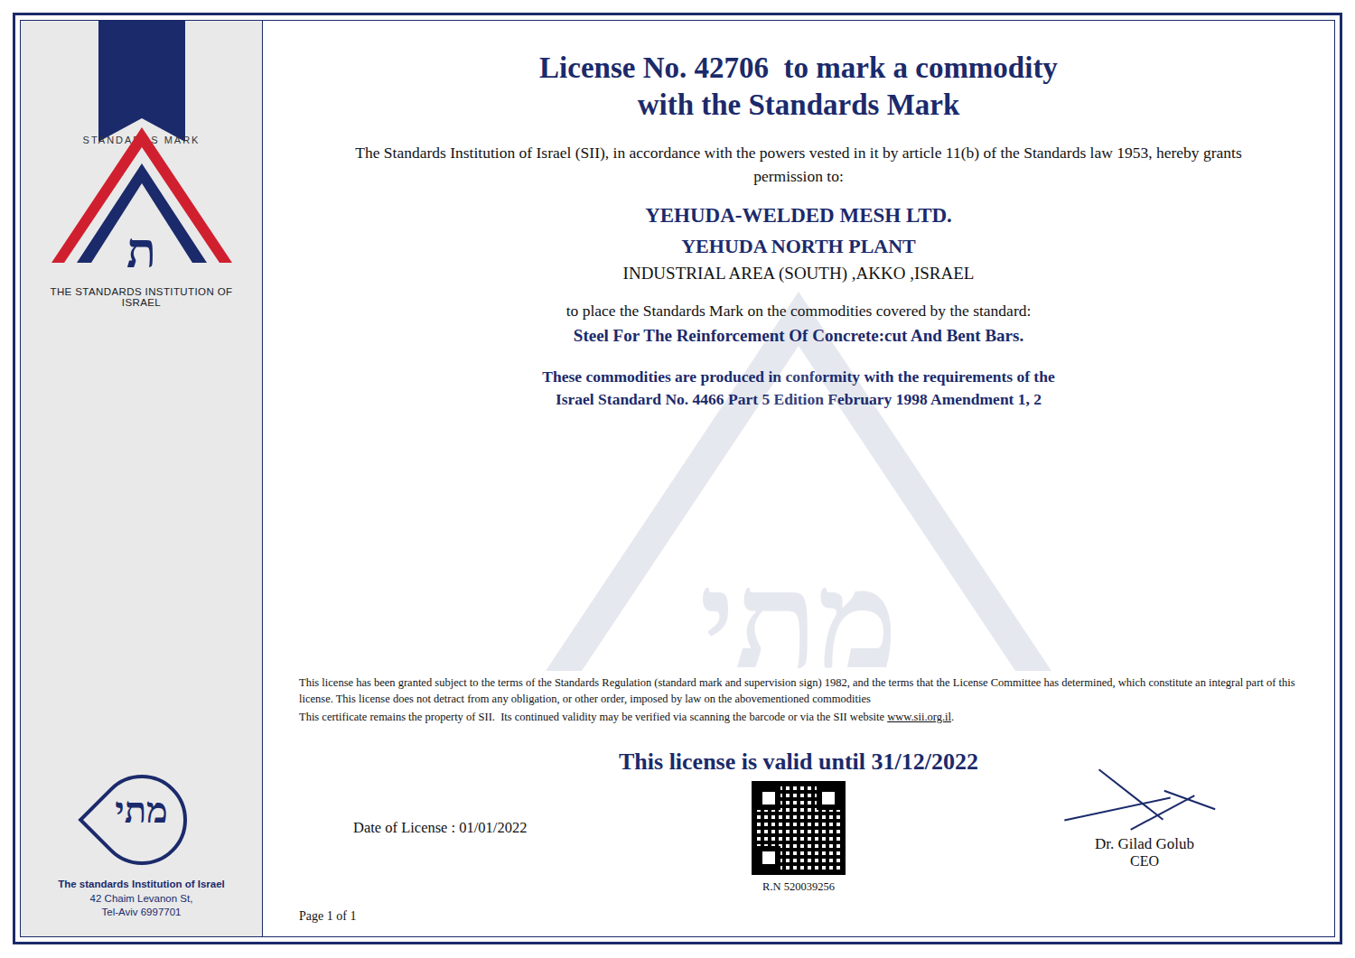STANDARDS MARK
ת
THE STANDARDS INSTITUTION OF ISRAEL
מתי
The standards Institution of Israel
42 Chaim Levanon St,
Tel-Aviv 6997701
מתי
License No. 42706 to mark a commodity
with the Standards Mark
The Standards Institution of Israel (SII), in accordance with the powers vested in it by article 11(b) of the Standards law 1953, hereby grants permission to:
YEHUDA-WELDED MESH LTD.
YEHUDA NORTH PLANT
INDUSTRIAL AREA (SOUTH) ,AKKO ,ISRAEL
to place the Standards Mark on the commodities covered by the standard:
Steel For The Reinforcement Of Concrete:cut And Bent Bars.
These commodities are produced in conformity with the requirements of the
Israel Standard No. 4466 Part 5 Edition February 1998 Amendment 1, 2
This license has been granted subject to the terms of the Standards Regulation (standard mark and supervision sign) 1982, and the terms that the License Committee has determined, which constitute an integral part of this license. This license does not detract from any obligation, or other order, imposed by law on the abovementioned commodities
This certificate remains the property of SII. Its continued validity may be verified via scanning the barcode or via the SII website www.sii.org.il.
This license is valid until 31/12/2022
Date of License : 01/01/2022
R.N 520039256
Dr. Gilad Golub
CEO
Page 1 of 1